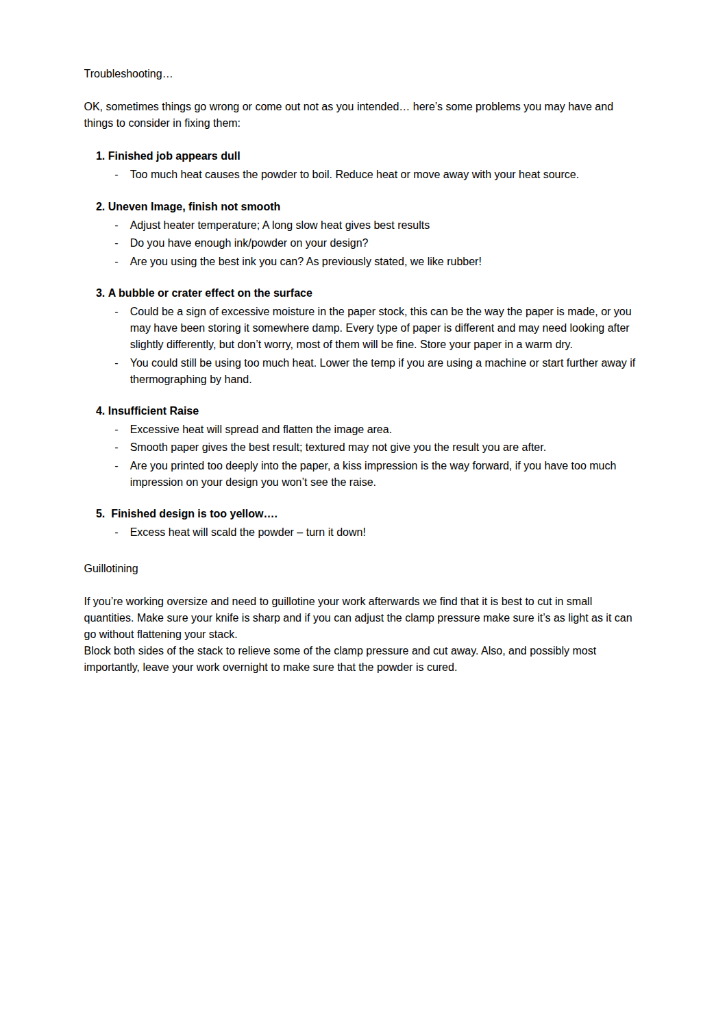Troubleshooting…
OK, sometimes things go wrong or come out not as you intended… here’s some problems you may have and things to consider in fixing them:
Finished job appears dull
Too much heat causes the powder to boil. Reduce heat or move away with your heat source.
Uneven Image, finish not smooth
Adjust heater temperature; A long slow heat gives best results
Do you have enough ink/powder on your design?
Are you using the best ink you can? As previously stated, we like rubber!
A bubble or crater effect on the surface
Could be a sign of excessive moisture in the paper stock, this can be the way the paper is made, or you may have been storing it somewhere damp. Every type of paper is different and may need looking after slightly differently, but don’t worry, most of them will be fine. Store your paper in a warm dry.
You could still be using too much heat. Lower the temp if you are using a machine or start further away if thermographing by hand.
Insufficient Raise
Excessive heat will spread and flatten the image area.
Smooth paper gives the best result; textured may not give you the result you are after.
Are you printed too deeply into the paper, a kiss impression is the way forward, if you have too much impression on your design you won’t see the raise.
Finished design is too yellow….
Excess heat will scald the powder – turn it down!
Guillotining
If you’re working oversize and need to guillotine your work afterwards we find that it is best to cut in small quantities. Make sure your knife is sharp and if you can adjust the clamp pressure make sure it’s as light as it can go without flattening your stack.
Block both sides of the stack to relieve some of the clamp pressure and cut away. Also, and possibly most importantly, leave your work overnight to make sure that the powder is cured.